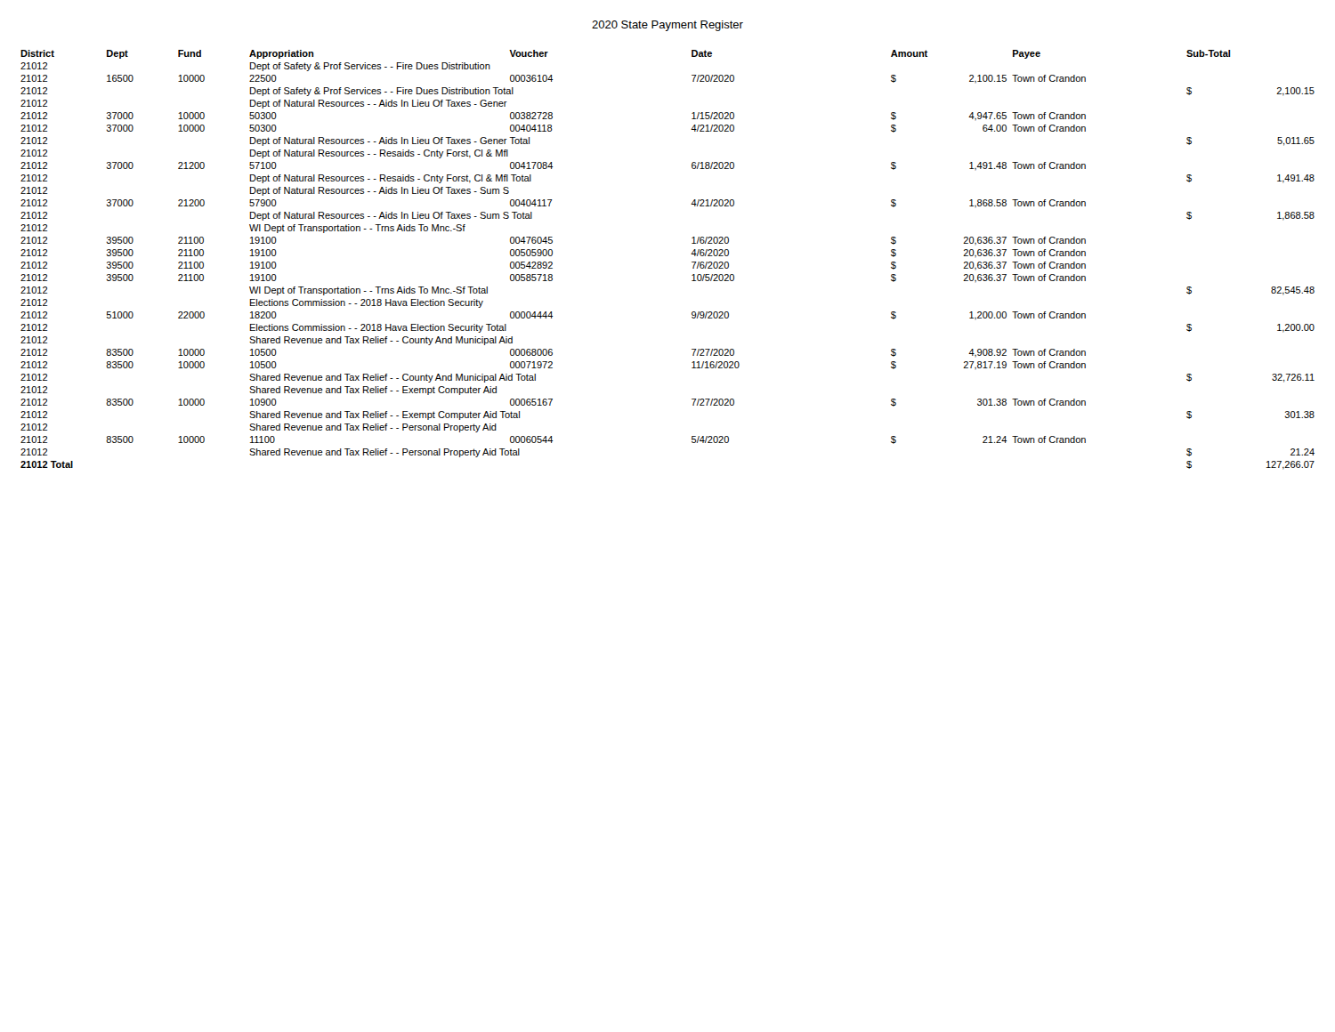2020 State Payment Register
| District | Dept | Fund | Appropriation | Voucher | Date | Amount | Payee | Sub-Total |
| --- | --- | --- | --- | --- | --- | --- | --- | --- |
| 21012 | | | Dept of Safety & Prof Services - - Fire Dues Distribution | | | | | |
| 21012 | 16500 | 10000 | 22500 | 00036104 | 7/20/2020 | $ | 2,100.15 | Town of Crandon | | |
| 21012 | | | Dept of Safety & Prof Services - - Fire Dues Distribution Total | | | | $ | 2,100.15 |
| 21012 | | | Dept of Natural Resources - - Aids In Lieu Of Taxes - Gener | | | | | |
| 21012 | 37000 | 10000 | 50300 | 00382728 | 1/15/2020 | $ | 4,947.65 | Town of Crandon | | |
| 21012 | 37000 | 10000 | 50300 | 00404118 | 4/21/2020 | $ | 64.00 | Town of Crandon | | |
| 21012 | | | Dept of Natural Resources - - Aids In Lieu Of Taxes - Gener Total | | | | $ | 5,011.65 |
| 21012 | | | Dept of Natural Resources - - Resaids - Cnty Forst, Cl & Mfl | | | | | |
| 21012 | 37000 | 21200 | 57100 | 00417084 | 6/18/2020 | $ | 1,491.48 | Town of Crandon | | |
| 21012 | | | Dept of Natural Resources - - Resaids - Cnty Forst, Cl & Mfl Total | | | | $ | 1,491.48 |
| 21012 | | | Dept of Natural Resources - - Aids In Lieu Of Taxes - Sum S | | | | | |
| 21012 | 37000 | 21200 | 57900 | 00404117 | 4/21/2020 | $ | 1,868.58 | Town of Crandon | | |
| 21012 | | | Dept of Natural Resources - - Aids In Lieu Of Taxes - Sum S Total | | | | $ | 1,868.58 |
| 21012 | | | WI Dept of Transportation - - Trns Aids To Mnc.-Sf | | | | | |
| 21012 | 39500 | 21100 | 19100 | 00476045 | 1/6/2020 | $ | 20,636.37 | Town of Crandon | | |
| 21012 | 39500 | 21100 | 19100 | 00505900 | 4/6/2020 | $ | 20,636.37 | Town of Crandon | | |
| 21012 | 39500 | 21100 | 19100 | 00542892 | 7/6/2020 | $ | 20,636.37 | Town of Crandon | | |
| 21012 | 39500 | 21100 | 19100 | 00585718 | 10/5/2020 | $ | 20,636.37 | Town of Crandon | | |
| 21012 | | | WI Dept of Transportation - - Trns Aids To Mnc.-Sf Total | | | | $ | 82,545.48 |
| 21012 | | | Elections Commission - - 2018 Hava Election Security | | | | | |
| 21012 | 51000 | 22000 | 18200 | 00004444 | 9/9/2020 | $ | 1,200.00 | Town of Crandon | | |
| 21012 | | | Elections Commission - - 2018 Hava Election Security Total | | | | $ | 1,200.00 |
| 21012 | | | Shared Revenue and Tax Relief - - County And Municipal Aid | | | | | |
| 21012 | 83500 | 10000 | 10500 | 00068006 | 7/27/2020 | $ | 4,908.92 | Town of Crandon | | |
| 21012 | 83500 | 10000 | 10500 | 00071972 | 11/16/2020 | $ | 27,817.19 | Town of Crandon | | |
| 21012 | | | Shared Revenue and Tax Relief - - County And Municipal Aid Total | | | | $ | 32,726.11 |
| 21012 | | | Shared Revenue and Tax Relief - - Exempt Computer Aid | | | | | |
| 21012 | 83500 | 10000 | 10900 | 00065167 | 7/27/2020 | $ | 301.38 | Town of Crandon | | |
| 21012 | | | Shared Revenue and Tax Relief - - Exempt Computer Aid Total | | | | $ | 301.38 |
| 21012 | | | Shared Revenue and Tax Relief - - Personal Property Aid | | | | | |
| 21012 | 83500 | 10000 | 11100 | 00060544 | 5/4/2020 | $ | 21.24 | Town of Crandon | | |
| 21012 | | | Shared Revenue and Tax Relief - - Personal Property Aid Total | | | | $ | 21.24 |
| 21012 Total | | | | | | | | $ | 127,266.07 |